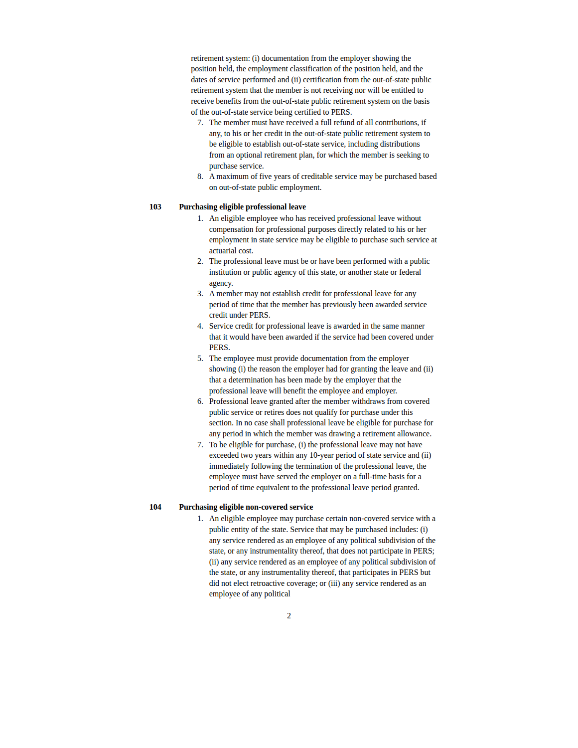retirement system: (i) documentation from the employer showing the position held, the employment classification of the position held, and the dates of service performed and (ii) certification from the out-of-state public retirement system that the member is not receiving nor will be entitled to receive benefits from the out-of-state public retirement system on the basis of the out-of-state service being certified to PERS.
The member must have received a full refund of all contributions, if any, to his or her credit in the out-of-state public retirement system to be eligible to establish out-of-state service, including distributions from an optional retirement plan, for which the member is seeking to purchase service.
A maximum of five years of creditable service may be purchased based on out-of-state public employment.
103 Purchasing eligible professional leave
An eligible employee who has received professional leave without compensation for professional purposes directly related to his or her employment in state service may be eligible to purchase such service at actuarial cost.
The professional leave must be or have been performed with a public institution or public agency of this state, or another state or federal agency.
A member may not establish credit for professional leave for any period of time that the member has previously been awarded service credit under PERS.
Service credit for professional leave is awarded in the same manner that it would have been awarded if the service had been covered under PERS.
The employee must provide documentation from the employer showing (i) the reason the employer had for granting the leave and (ii) that a determination has been made by the employer that the professional leave will benefit the employee and employer.
Professional leave granted after the member withdraws from covered public service or retires does not qualify for purchase under this section. In no case shall professional leave be eligible for purchase for any period in which the member was drawing a retirement allowance.
To be eligible for purchase, (i) the professional leave may not have exceeded two years within any 10-year period of state service and (ii) immediately following the termination of the professional leave, the employee must have served the employer on a full-time basis for a period of time equivalent to the professional leave period granted.
104 Purchasing eligible non-covered service
An eligible employee may purchase certain non-covered service with a public entity of the state. Service that may be purchased includes: (i) any service rendered as an employee of any political subdivision of the state, or any instrumentality thereof, that does not participate in PERS; (ii) any service rendered as an employee of any political subdivision of the state, or any instrumentality thereof, that participates in PERS but did not elect retroactive coverage; or (iii) any service rendered as an employee of any political
2